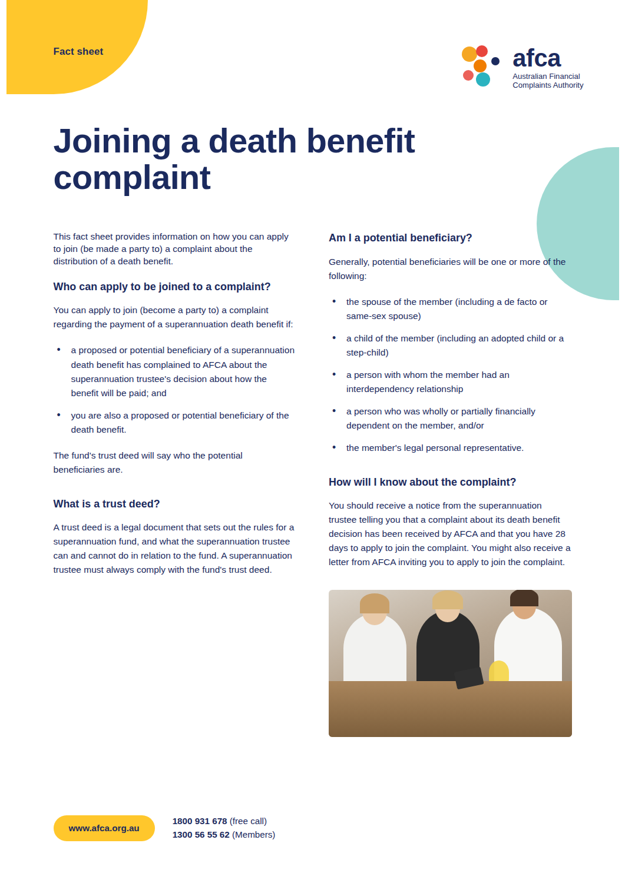Fact sheet
afca
Australian Financial
Complaints Authority
Joining a death benefit complaint
This fact sheet provides information on how you can apply to join (be made a party to) a complaint about the distribution of a death benefit.
Who can apply to be joined to a complaint?
You can apply to join (become a party to) a complaint regarding the payment of a superannuation death benefit if:
a proposed or potential beneficiary of a superannuation death benefit has complained to AFCA about the superannuation trustee's decision about how the benefit will be paid; and
you are also a proposed or potential beneficiary of the death benefit.
The fund's trust deed will say who the potential beneficiaries are.
What is a trust deed?
A trust deed is a legal document that sets out the rules for a superannuation fund, and what the superannuation trustee can and cannot do in relation to the fund. A superannuation trustee must always comply with the fund's trust deed.
Am I a potential beneficiary?
Generally, potential beneficiaries will be one or more of the following:
the spouse of the member (including a de facto or same-sex spouse)
a child of the member (including an adopted child or a step-child)
a person with whom the member had an interdependency relationship
a person who was wholly or partially financially dependent on the member, and/or
the member's legal personal representative.
How will I know about the complaint?
You should receive a notice from the superannuation trustee telling you that a complaint about its death benefit decision has been received by AFCA and that you have 28 days to apply to join the complaint. You might also receive a letter from AFCA inviting you to apply to join the complaint.
www.afca.org.au
1800 931 678 (free call)
1300 56 55 62 (Members)